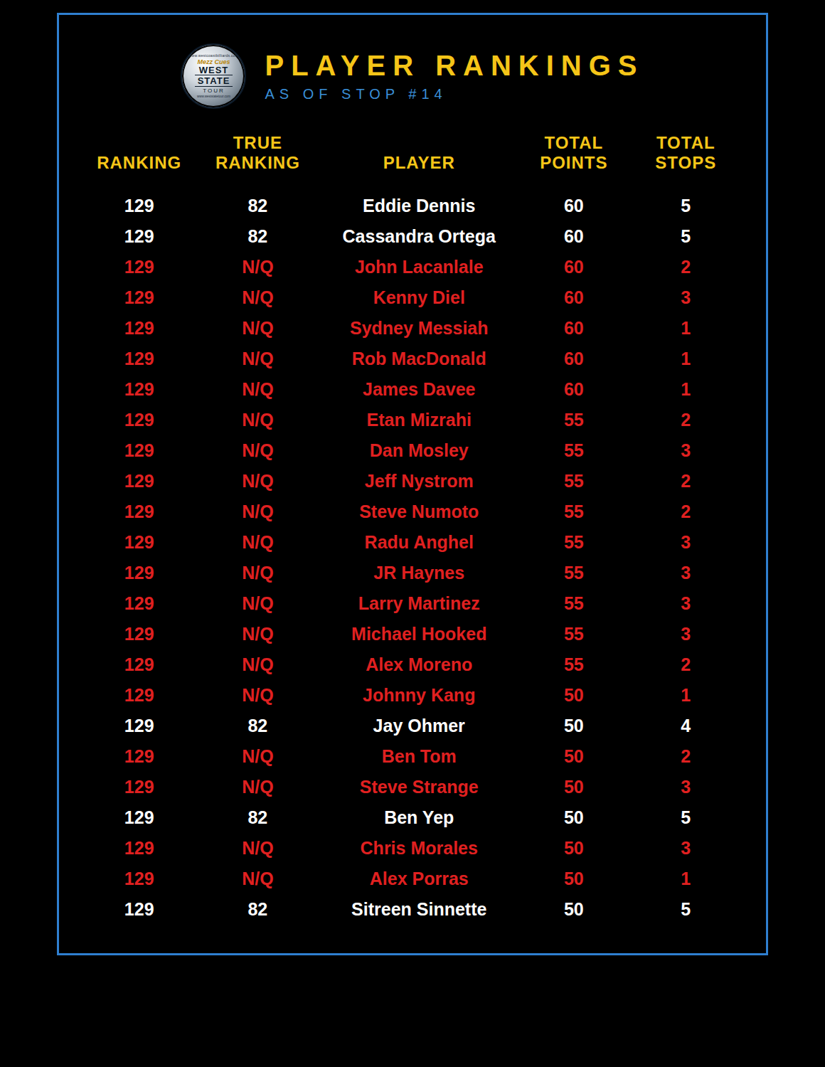www.westcoastbilliards.com
Mezz Cues
WEST
STATE
TOUR
www.weststatetour.com
PLAYER RANKINGS
AS OF STOP #14
| RANKING | TRUE RANKING | PLAYER | TOTAL POINTS | TOTAL STOPS |
| --- | --- | --- | --- | --- |
| 129 | 82 | Eddie Dennis | 60 | 5 |
| 129 | 82 | Cassandra Ortega | 60 | 5 |
| 129 | N/Q | John Lacanlale | 60 | 2 |
| 129 | N/Q | Kenny Diel | 60 | 3 |
| 129 | N/Q | Sydney Messiah | 60 | 1 |
| 129 | N/Q | Rob MacDonald | 60 | 1 |
| 129 | N/Q | James Davee | 60 | 1 |
| 129 | N/Q | Etan Mizrahi | 55 | 2 |
| 129 | N/Q | Dan Mosley | 55 | 3 |
| 129 | N/Q | Jeff Nystrom | 55 | 2 |
| 129 | N/Q | Steve Numoto | 55 | 2 |
| 129 | N/Q | Radu Anghel | 55 | 3 |
| 129 | N/Q | JR Haynes | 55 | 3 |
| 129 | N/Q | Larry Martinez | 55 | 3 |
| 129 | N/Q | Michael Hooked | 55 | 3 |
| 129 | N/Q | Alex Moreno | 55 | 2 |
| 129 | N/Q | Johnny Kang | 50 | 1 |
| 129 | 82 | Jay Ohmer | 50 | 4 |
| 129 | N/Q | Ben Tom | 50 | 2 |
| 129 | N/Q | Steve Strange | 50 | 3 |
| 129 | 82 | Ben Yep | 50 | 5 |
| 129 | N/Q | Chris Morales | 50 | 3 |
| 129 | N/Q | Alex Porras | 50 | 1 |
| 129 | 82 | Sitreen Sinnette | 50 | 5 |